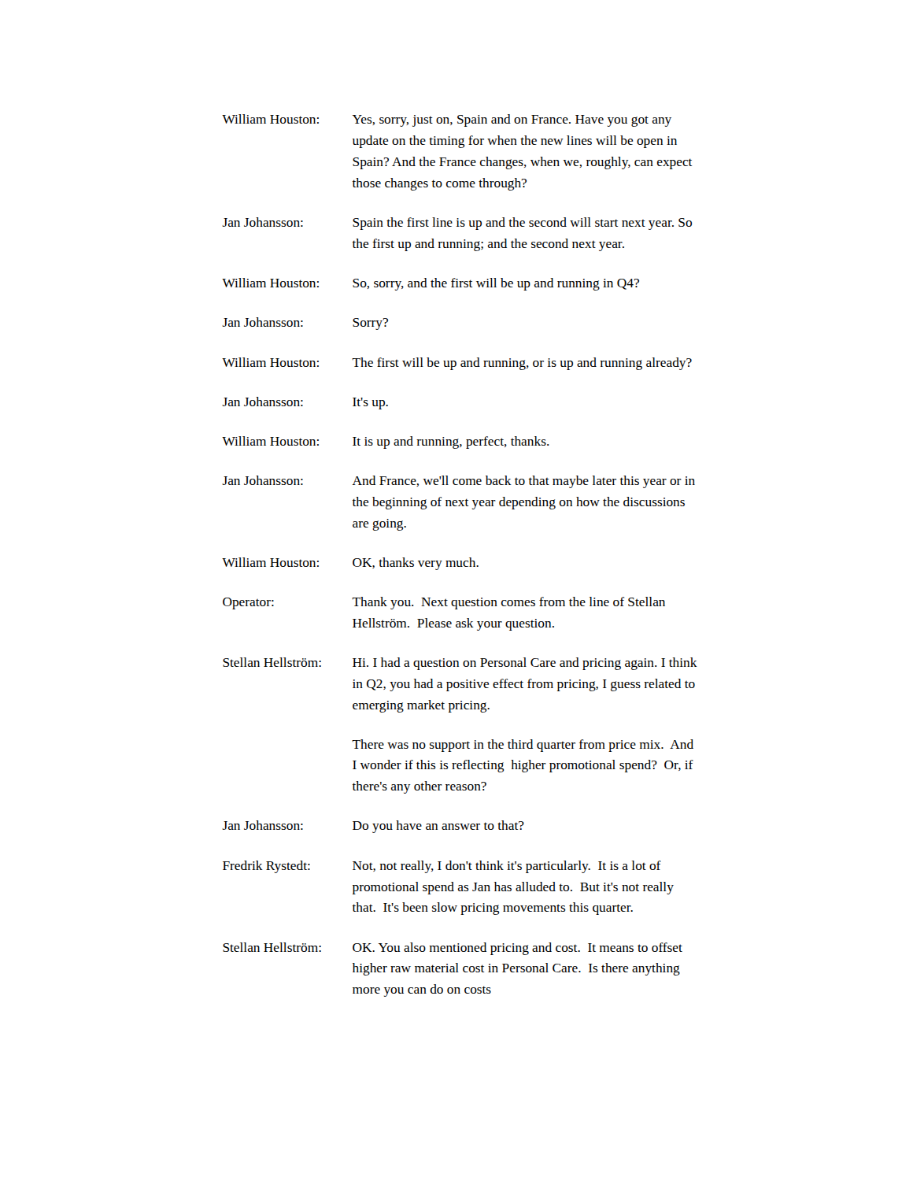William Houston:
Yes, sorry, just on, Spain and on France. Have you got any update on the timing for when the new lines will be open in Spain? And the France changes, when we, roughly, can expect those changes to come through?
Jan Johansson:
Spain the first line is up and the second will start next year. So the first up and running; and the second next year.
William Houston:
So, sorry, and the first will be up and running in Q4?
Jan Johansson:
Sorry?
William Houston:
The first will be up and running, or is up and running already?
Jan Johansson:
It's up.
William Houston:
It is up and running, perfect, thanks.
Jan Johansson:
And France, we'll come back to that maybe later this year or in the beginning of next year depending on how the discussions are going.
William Houston:
OK, thanks very much.
Operator:
Thank you. Next question comes from the line of Stellan Hellström. Please ask your question.
Stellan Hellström:
Hi. I had a question on Personal Care and pricing again. I think in Q2, you had a positive effect from pricing, I guess related to emerging market pricing.
There was no support in the third quarter from price mix. And I wonder if this is reflecting higher promotional spend? Or, if there's any other reason?
Jan Johansson:
Do you have an answer to that?
Fredrik Rystedt:
Not, not really, I don't think it's particularly. It is a lot of promotional spend as Jan has alluded to. But it's not really that. It's been slow pricing movements this quarter.
Stellan Hellström:
OK. You also mentioned pricing and cost. It means to offset higher raw material cost in Personal Care. Is there anything more you can do on costs